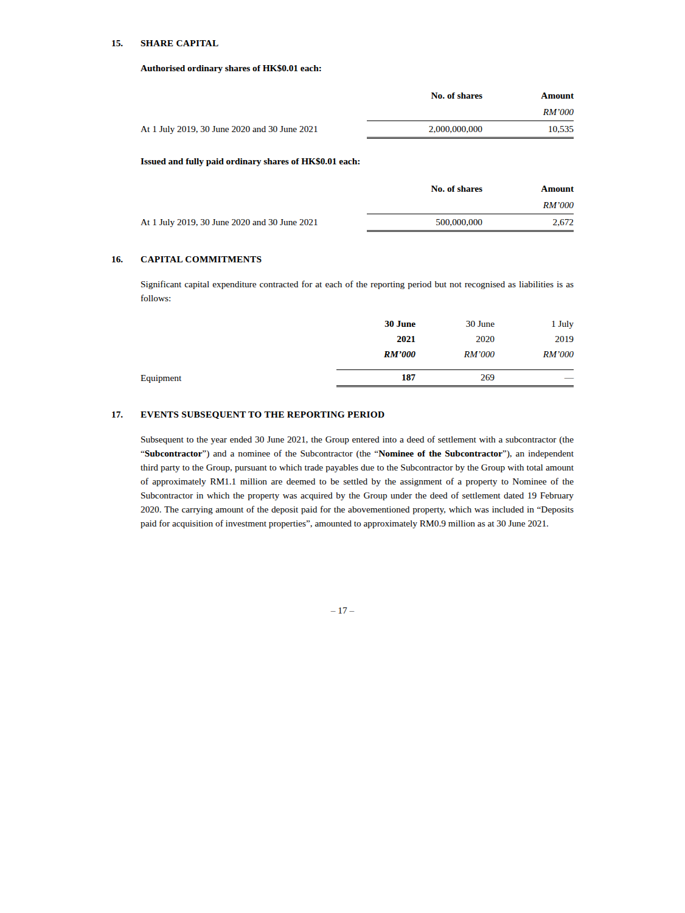15. SHARE CAPITAL
Authorised ordinary shares of HK$0.01 each:
| | No. of shares | Amount |
| --- | --- | --- |
| | | RM’000 |
| At 1 July 2019, 30 June 2020 and 30 June 2021 | 2,000,000,000 | 10,535 |
Issued and fully paid ordinary shares of HK$0.01 each:
| | No. of shares | Amount |
| --- | --- | --- |
| | | RM’000 |
| At 1 July 2019, 30 June 2020 and 30 June 2021 | 500,000,000 | 2,672 |
16. CAPITAL COMMITMENTS
Significant capital expenditure contracted for at each of the reporting period but not recognised as liabilities is as follows:
| | 30 June | 30 June | 1 July |
| | 2021 | 2020 | 2019 |
| | RM’000 | RM’000 | RM’000 |
| Equipment | 187 | 269 | — |
17. EVENTS SUBSEQUENT TO THE REPORTING PERIOD
Subsequent to the year ended 30 June 2021, the Group entered into a deed of settlement with a subcontractor (the “Subcontractor”) and a nominee of the Subcontractor (the “Nominee of the Subcontractor”), an independent third party to the Group, pursuant to which trade payables due to the Subcontractor by the Group with total amount of approximately RM1.1 million are deemed to be settled by the assignment of a property to Nominee of the Subcontractor in which the property was acquired by the Group under the deed of settlement dated 19 February 2020. The carrying amount of the deposit paid for the abovementioned property, which was included in “Deposits paid for acquisition of investment properties”, amounted to approximately RM0.9 million as at 30 June 2021.
– 17 –